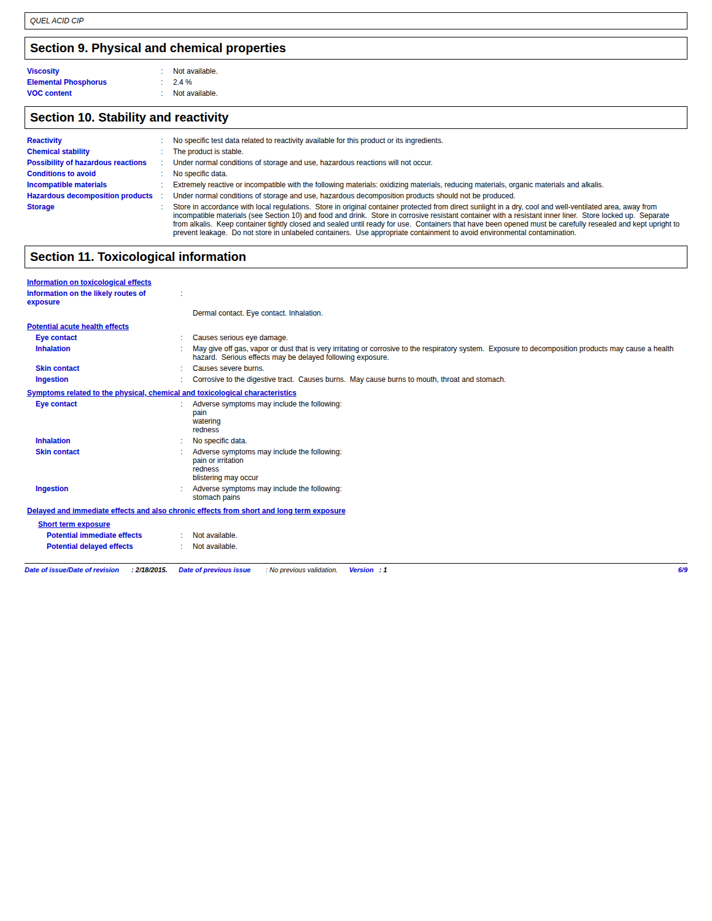QUEL ACID CIP
Section 9. Physical and chemical properties
| Viscosity | : | Not available. |
| Elemental Phosphorus | : | 2.4 % |
| VOC content | : | Not available. |
Section 10. Stability and reactivity
| Reactivity | : | No specific test data related to reactivity available for this product or its ingredients. |
| Chemical stability | : | The product is stable. |
| Possibility of hazardous reactions | : | Under normal conditions of storage and use, hazardous reactions will not occur. |
| Conditions to avoid | : | No specific data. |
| Incompatible materials | : | Extremely reactive or incompatible with the following materials: oxidizing materials, reducing materials, organic materials and alkalis. |
| Hazardous decomposition products | : | Under normal conditions of storage and use, hazardous decomposition products should not be produced. |
| Storage | : | Store in accordance with local regulations. Store in original container protected from direct sunlight in a dry, cool and well-ventilated area, away from incompatible materials (see Section 10) and food and drink. Store in corrosive resistant container with a resistant inner liner. Store locked up. Separate from alkalis. Keep container tightly closed and sealed until ready for use. Containers that have been opened must be carefully resealed and kept upright to prevent leakage. Do not store in unlabeled containers. Use appropriate containment to avoid environmental contamination. |
Section 11. Toxicological information
| Information on toxicological effects |
| Information on the likely routes of exposure | : | |
| | | Dermal contact. Eye contact. Inhalation. |
| Potential acute health effects |
| Eye contact | : | Causes serious eye damage. |
| Inhalation | : | May give off gas, vapor or dust that is very irritating or corrosive to the respiratory system. Exposure to decomposition products may cause a health hazard. Serious effects may be delayed following exposure. |
| Skin contact | : | Causes severe burns. |
| Ingestion | : | Corrosive to the digestive tract. Causes burns. May cause burns to mouth, throat and stomach. |
| Symptoms related to the physical, chemical and toxicological characteristics |
| Eye contact | : | Adverse symptoms may include the following: pain watering redness |
| Inhalation | : | No specific data. |
| Skin contact | : | Adverse symptoms may include the following: pain or irritation redness blistering may occur |
| Ingestion | : | Adverse symptoms may include the following: stomach pains |
| Delayed and immediate effects and also chronic effects from short and long term exposure |
| Short term exposure |
| Potential immediate effects | : | Not available. |
| Potential delayed effects | : | Not available. |
Date of issue/Date of revision
: 2/18/2015. Date of previous issue : No previous validation. Version : 1
6/9